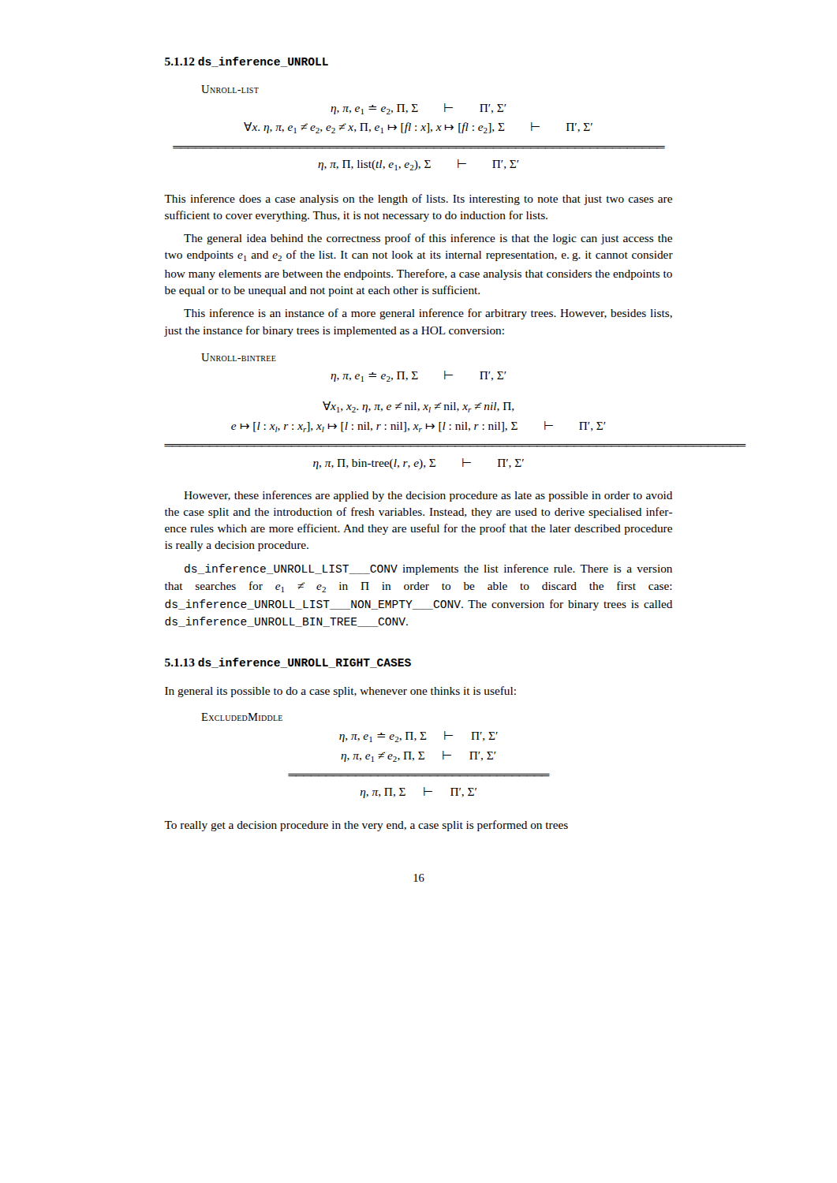5.1.12 ds_inference_UNROLL
Unroll-list η, π, e1 ≐ e2, Π, Σ ⊢ Π′, Σ′ ∀x. η, π, e1 ≠̇ e2, e2 ≠̇ x, Π, e1 ↦ [fl : x], x ↦ [fl : e2], Σ ⊢ Π′, Σ′ ══════════════════════════════════════════════════════════════════ η, π, Π, list(tl, e1, e2), Σ ⊢ Π′, Σ′
This inference does a case analysis on the length of lists. Its interesting to note that just two cases are sufficient to cover everything. Thus, it is not necessary to do induction for lists.
The general idea behind the correctness proof of this inference is that the logic can just access the two endpoints e1 and e2 of the list. It can not look at its internal representation, e. g. it cannot consider how many elements are between the endpoints. Therefore, a case analysis that considers the endpoints to be equal or to be unequal and not point at each other is sufficient.
This inference is an instance of a more general inference for arbitrary trees. However, besides lists, just the instance for binary trees is implemented as a HOL conversion:
Unroll-bintree η, π, e1 ≐ e2, Π, Σ ⊢ Π′, Σ′ ∀x1, x2. η, π, e ≠̇ nil, xl ≠̇ nil, xr ≠̇ nil, Π, e ↦ [l : xl, r : xr], xl ↦ [l : nil, r : nil], xr ↦ [l : nil, r : nil], Σ ⊢ Π′, Σ′ ══════════════════════════════════════════════════════════════════════════════ η, π, Π, bin-tree(l, r, e), Σ ⊢ Π′, Σ′
However, these inferences are applied by the decision procedure as late as possible in order to avoid the case split and the introduction of fresh variables. Instead, they are used to derive specialised inference rules which are more efficient. And they are useful for the proof that the later described procedure is really a decision procedure.
ds_inference_UNROLL_LIST___CONV implements the list inference rule. There is a version that searches for e1 ≠̇ e2 in Π in order to be able to discard the first case: ds_inference_UNROLL_LIST___NON_EMPTY___CONV. The conversion for binary trees is called ds_inference_UNROLL_BIN_TREE___CONV.
5.1.13 ds_inference_UNROLL_RIGHT_CASES
In general its possible to do a case split, whenever one thinks it is useful:
ExcludedMiddle η, π, e1 ≐ e2, Π, Σ ⊢ Π′, Σ′ η, π, e1 ≠̇ e2, Π, Σ ⊢ Π′, Σ′ ═══════════════════════════════════ η, π, Π, Σ ⊢ Π′, Σ′
To really get a decision procedure in the very end, a case split is performed on trees
16